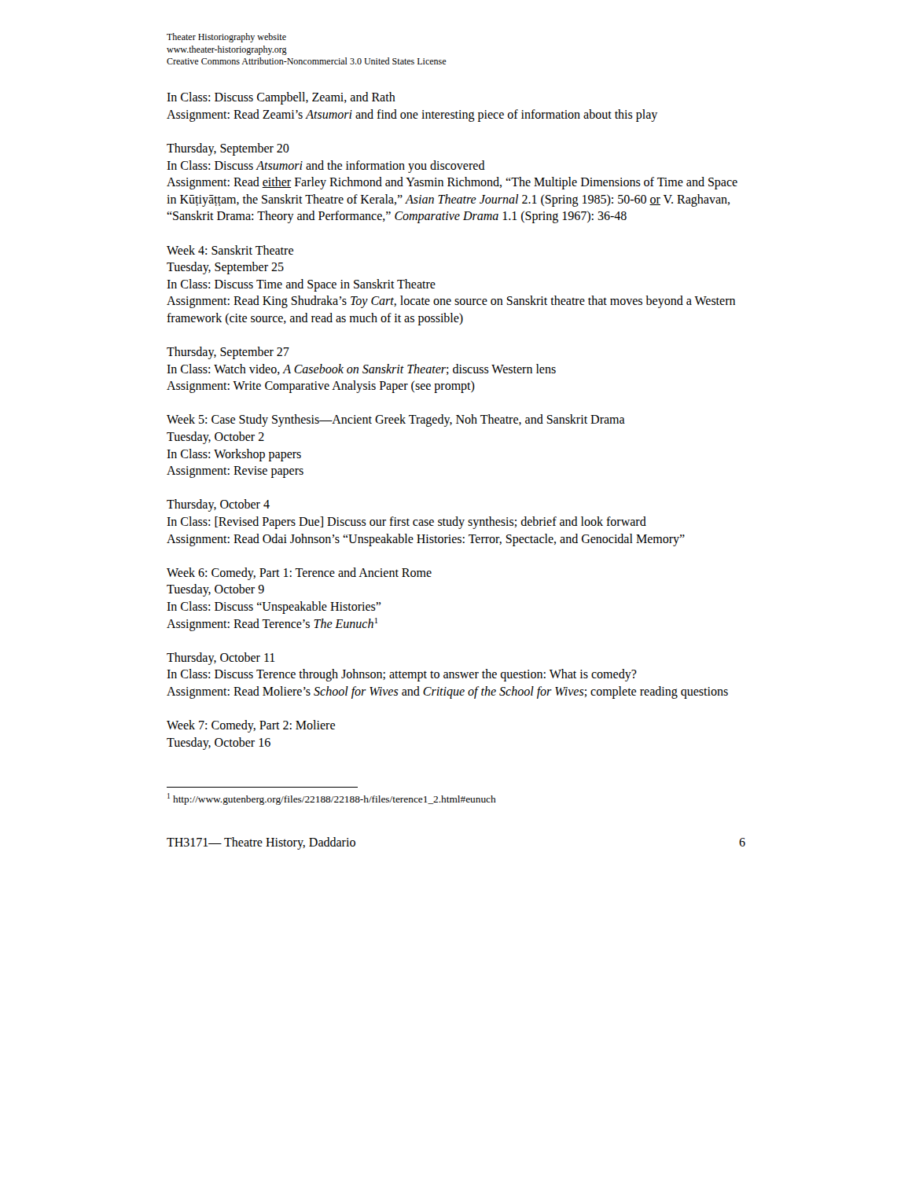Theater Historiography website
www.theater-historiography.org
Creative Commons Attribution-Noncommercial 3.0 United States License
In Class: Discuss Campbell, Zeami, and Rath
Assignment: Read Zeami’s Atsumori and find one interesting piece of information about this play
Thursday, September 20
In Class: Discuss Atsumori and the information you discovered
Assignment: Read either Farley Richmond and Yasmin Richmond, “The Multiple Dimensions of Time and Space in Kūṭiyāṭṭam, the Sanskrit Theatre of Kerala,” Asian Theatre Journal 2.1 (Spring 1985): 50-60 or V. Raghavan, “Sanskrit Drama: Theory and Performance,” Comparative Drama 1.1 (Spring 1967): 36-48
Week 4: Sanskrit Theatre
Tuesday, September 25
In Class: Discuss Time and Space in Sanskrit Theatre
Assignment: Read King Shudraka’s Toy Cart, locate one source on Sanskrit theatre that moves beyond a Western framework (cite source, and read as much of it as possible)
Thursday, September 27
In Class: Watch video, A Casebook on Sanskrit Theater; discuss Western lens
Assignment: Write Comparative Analysis Paper (see prompt)
Week 5: Case Study Synthesis—Ancient Greek Tragedy, Noh Theatre, and Sanskrit Drama
Tuesday, October 2
In Class: Workshop papers
Assignment: Revise papers
Thursday, October 4
In Class: [Revised Papers Due] Discuss our first case study synthesis; debrief and look forward
Assignment: Read Odai Johnson’s “Unspeakable Histories: Terror, Spectacle, and Genocidal Memory”
Week 6: Comedy, Part 1: Terence and Ancient Rome
Tuesday, October 9
In Class: Discuss “Unspeakable Histories”
Assignment: Read Terence’s The Eunuch1
Thursday, October 11
In Class: Discuss Terence through Johnson; attempt to answer the question: What is comedy?
Assignment: Read Moliere’s School for Wives and Critique of the School for Wives; complete reading questions
Week 7: Comedy, Part 2: Moliere
Tuesday, October 16
1 http://www.gutenberg.org/files/22188/22188-h/files/terence1_2.html#eunuch
TH3171— Theatre History, Daddario 6